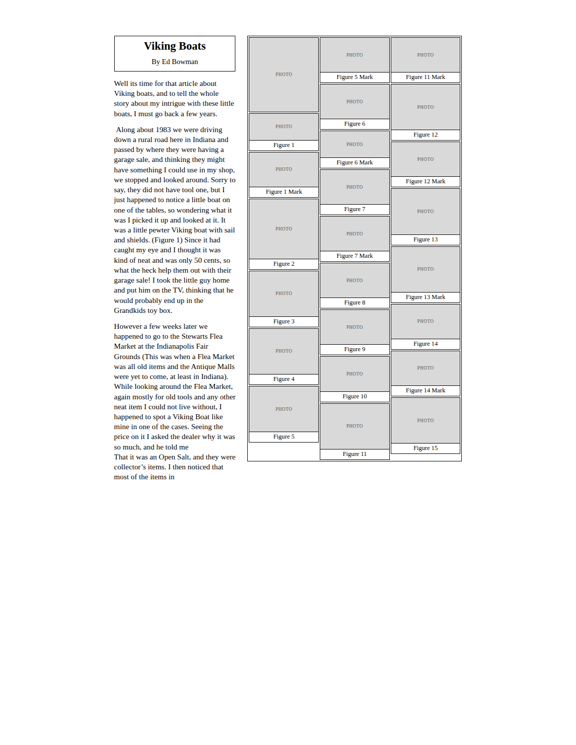Viking Boats
By Ed Bowman
Well its time for that article about Viking boats, and to tell the whole story about my intrigue with these little boats, I must go back a few years.
Along about 1983 we were driving down a rural road here in Indiana and passed by where they were having a garage sale, and thinking they might have something I could use in my shop, we stopped and looked around. Sorry to say, they did not have tool one, but I just happened to notice a little boat on one of the tables, so wondering what it was I picked it up and looked at it. It was a little pewter Viking boat with sail and shields. (Figure 1) Since it had caught my eye and I thought it was kind of neat and was only 50 cents, so what the heck help them out with their garage sale! I took the little guy home and put him on the TV, thinking that he would probably end up in the Grandkids toy box.
However a few weeks later we happened to go to the Stewarts Flea Market at the Indianapolis Fair Grounds (This was when a Flea Market was all old items and the Antique Malls were yet to come, at least in Indiana). While looking around the Flea Market, again mostly for old tools and any other neat item I could not live without, I happened to spot a Viking Boat like mine in one of the cases. Seeing the price on it I asked the dealer why it was so much, and he told me
That it was an Open Salt, and they were collector’s items. I then noticed that most of the items in
photo
photo
Figure 1
photo
Figure 1 Mark
photo
Figure 2
photo
Figure 3
photo
Figure 4
photo
Figure 5
photo
Figure 5 Mark
photo
Figure 6
photo
Figure 6 Mark
photo
Figure 7
photo
Figure 7 Mark
photo
Figure 8
photo
Figure 9
photo
Figure 10
photo
Figure 11
photo
Figure 11 Mark
photo
Figure 12
photo
Figure 12 Mark
photo
Figure 13
photo
Figure 13 Mark
photo
Figure 14
photo
Figure 14 Mark
photo
Figure 15